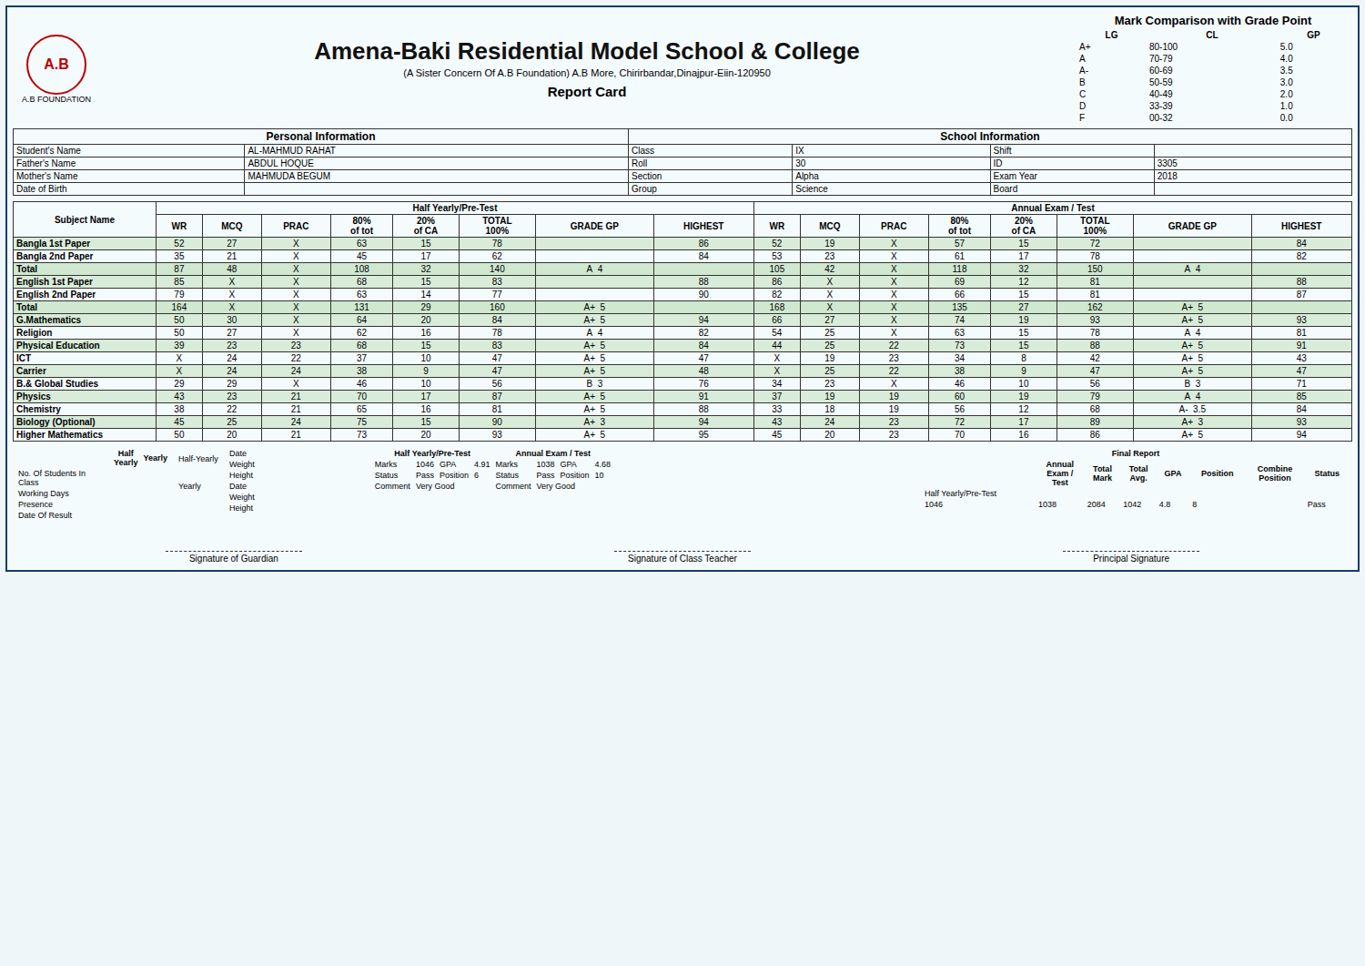| A.B A.B FOUNDATION | Amena-Baki Residential Model School & College (A Sister Concern Of A.B Foundation) A.B More, Chirirbandar,Dinajpur-Eiin-120950 Report Card | Mark Comparison with Grade Point / LG / CL / GP / / --- / --- / --- / / A+ / 80-100 / 5.0 / / A / 70-79 / 4.0 / / A- / 60-69 / 3.5 / / B / 50-59 / 3.0 / / C / 40-49 / 2.0 / / D / 33-39 / 1.0 / / F / 00-32 / 0.0 / |
| Personal Information | School Information |
| Student's Name | AL-MAHMUD RAHAT | Class | IX | Shift | |
| Father's Name | ABDUL HOQUE | Roll | 30 | ID | 3305 |
| Mother's Name | MAHMUDA BEGUM | Section | Alpha | Exam Year | 2018 |
| Date of Birth | | Group | Science | Board | |
| Subject Name | Half Yearly/Pre-Test | Annual Exam / Test |
| --- | --- | --- |
| WR | MCQ | PRAC | 80% of tot | 20% of CA | TOTAL 100% | GRADE GP | HIGHEST | WR | MCQ | PRAC | 80% of tot | 20% of CA | TOTAL 100% | GRADE GP | HIGHEST |
| Bangla 1st Paper | 52 | 27 | X | 63 | 15 | 78 | | 86 | 52 | 19 | X | 57 | 15 | 72 | | 84 |
| Bangla 2nd Paper | 35 | 21 | X | 45 | 17 | 62 | | 84 | 53 | 23 | X | 61 | 17 | 78 | | 82 |
| Total | 87 | 48 | X | 108 | 32 | 140 | A 4 | | 105 | 42 | X | 118 | 32 | 150 | A 4 | |
| English 1st Paper | 85 | X | X | 68 | 15 | 83 | | 88 | 86 | X | X | 69 | 12 | 81 | | 88 |
| English 2nd Paper | 79 | X | X | 63 | 14 | 77 | | 90 | 82 | X | X | 66 | 15 | 81 | | 87 |
| Total | 164 | X | X | 131 | 29 | 160 | A+ 5 | | 168 | X | X | 135 | 27 | 162 | A+ 5 | |
| G.Mathematics | 50 | 30 | X | 64 | 20 | 84 | A+ 5 | 94 | 66 | 27 | X | 74 | 19 | 93 | A+ 5 | 93 |
| Religion | 50 | 27 | X | 62 | 16 | 78 | A 4 | 82 | 54 | 25 | X | 63 | 15 | 78 | A 4 | 81 |
| Physical Education | 39 | 23 | 23 | 68 | 15 | 83 | A+ 5 | 84 | 44 | 25 | 22 | 73 | 15 | 88 | A+ 5 | 91 |
| ICT | X | 24 | 22 | 37 | 10 | 47 | A+ 5 | 47 | X | 19 | 23 | 34 | 8 | 42 | A+ 5 | 43 |
| Carrier | X | 24 | 24 | 38 | 9 | 47 | A+ 5 | 48 | X | 25 | 22 | 38 | 9 | 47 | A+ 5 | 47 |
| B.& Global Studies | 29 | 29 | X | 46 | 10 | 56 | B 3 | 76 | 34 | 23 | X | 46 | 10 | 56 | B 3 | 71 |
| Physics | 43 | 23 | 21 | 70 | 17 | 87 | A+ 5 | 91 | 37 | 19 | 19 | 60 | 19 | 79 | A 4 | 85 |
| Chemistry | 38 | 22 | 21 | 65 | 16 | 81 | A+ 5 | 88 | 33 | 18 | 19 | 56 | 12 | 68 | A- 3.5 | 84 |
| Biology (Optional) | 45 | 25 | 24 | 75 | 15 | 90 | A+ 3 | 94 | 43 | 24 | 23 | 72 | 17 | 89 | A+ 3 | 93 |
| Higher Mathematics | 50 | 20 | 21 | 73 | 20 | 93 | A+ 5 | 95 | 45 | 20 | 23 | 70 | 16 | 86 | A+ 5 | 94 |
| / / Half Yearly / Yearly / / --- / --- / --- / / No. Of Students In Class / / / / Working Days / / / / Presence / / / / Date Of Result / / / | / Half-Yearly / Date / / Half Yearly/Pre-Test / Annual Exam / Test / / Weight / / Marks / 1046 / GPA / 4.91 / Marks / 1038 / GPA / 4.68 / / Yearly / Height / / Status / Pass / Position / 6 / Status / Pass / Position / 10 / / Date / / Comment / Very Good / Comment / Very Good / / Weight / / / / / Height / / / | / Final Report / / / Annual Exam / Test / Total Mark / Total Avg. / GPA / Position / Combine Position / Status / / Half Yearly/Pre-Test / / / / / / / / / 1046 / 1038 / 2084 / 1042 / 4.8 / 8 / / Pass / |
| Signature of Guardian | Signature of Class Teacher | Principal Signature |